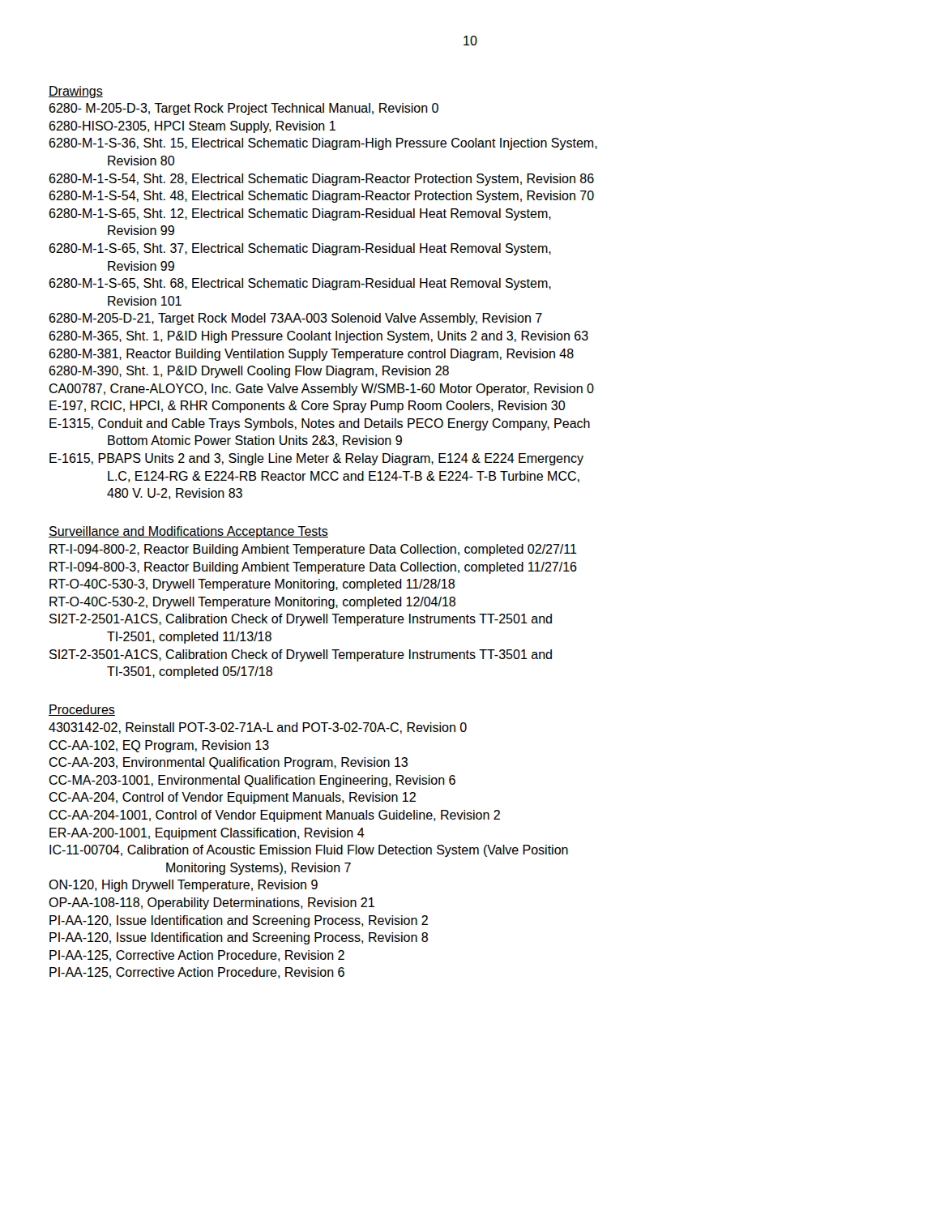10
Drawings
6280- M-205-D-3, Target Rock Project Technical Manual, Revision 0
6280-HISO-2305, HPCI Steam Supply, Revision 1
6280-M-1-S-36, Sht. 15, Electrical Schematic Diagram-High Pressure Coolant Injection System,
Revision 80
6280-M-1-S-54, Sht. 28, Electrical Schematic Diagram-Reactor Protection System, Revision 86
6280-M-1-S-54, Sht. 48, Electrical Schematic Diagram-Reactor Protection System, Revision 70
6280-M-1-S-65, Sht. 12, Electrical Schematic Diagram-Residual Heat Removal System,
Revision 99
6280-M-1-S-65, Sht. 37, Electrical Schematic Diagram-Residual Heat Removal System,
Revision 99
6280-M-1-S-65, Sht. 68, Electrical Schematic Diagram-Residual Heat Removal System,
Revision 101
6280-M-205-D-21, Target Rock Model 73AA-003 Solenoid Valve Assembly, Revision 7
6280-M-365, Sht. 1, P&ID High Pressure Coolant Injection System, Units 2 and 3, Revision 63
6280-M-381, Reactor Building Ventilation Supply Temperature control Diagram, Revision 48
6280-M-390, Sht. 1, P&ID Drywell Cooling Flow Diagram, Revision 28
CA00787, Crane-ALOYCO, Inc. Gate Valve Assembly W/SMB-1-60 Motor Operator, Revision 0
E-197, RCIC, HPCI, & RHR Components & Core Spray Pump Room Coolers, Revision 30
E-1315, Conduit and Cable Trays Symbols, Notes and Details PECO Energy Company, Peach
Bottom Atomic Power Station Units 2&3, Revision 9
E-1615, PBAPS Units 2 and 3, Single Line Meter & Relay Diagram, E124 & E224 Emergency
L.C, E124-RG & E224-RB Reactor MCC and E124-T-B & E224- T-B Turbine MCC,
480 V. U-2, Revision 83
Surveillance and Modifications Acceptance Tests
RT-I-094-800-2, Reactor Building Ambient Temperature Data Collection, completed 02/27/11
RT-I-094-800-3, Reactor Building Ambient Temperature Data Collection, completed 11/27/16
RT-O-40C-530-3, Drywell Temperature Monitoring, completed 11/28/18
RT-O-40C-530-2, Drywell Temperature Monitoring, completed 12/04/18
SI2T-2-2501-A1CS, Calibration Check of Drywell Temperature Instruments TT-2501 and
TI-2501, completed 11/13/18
SI2T-2-3501-A1CS, Calibration Check of Drywell Temperature Instruments TT-3501 and
TI-3501, completed 05/17/18
Procedures
4303142-02, Reinstall POT-3-02-71A-L and POT-3-02-70A-C, Revision 0
CC-AA-102, EQ Program, Revision 13
CC-AA-203, Environmental Qualification Program, Revision 13
CC-MA-203-1001, Environmental Qualification Engineering, Revision 6
CC-AA-204, Control of Vendor Equipment Manuals, Revision 12
CC-AA-204-1001, Control of Vendor Equipment Manuals Guideline, Revision 2
ER-AA-200-1001, Equipment Classification, Revision 4
IC-11-00704, Calibration of Acoustic Emission Fluid Flow Detection System (Valve Position
Monitoring Systems), Revision 7
ON-120, High Drywell Temperature, Revision 9
OP-AA-108-118, Operability Determinations, Revision 21
PI-AA-120, Issue Identification and Screening Process, Revision 2
PI-AA-120, Issue Identification and Screening Process, Revision 8
PI-AA-125, Corrective Action Procedure, Revision 2
PI-AA-125, Corrective Action Procedure, Revision 6